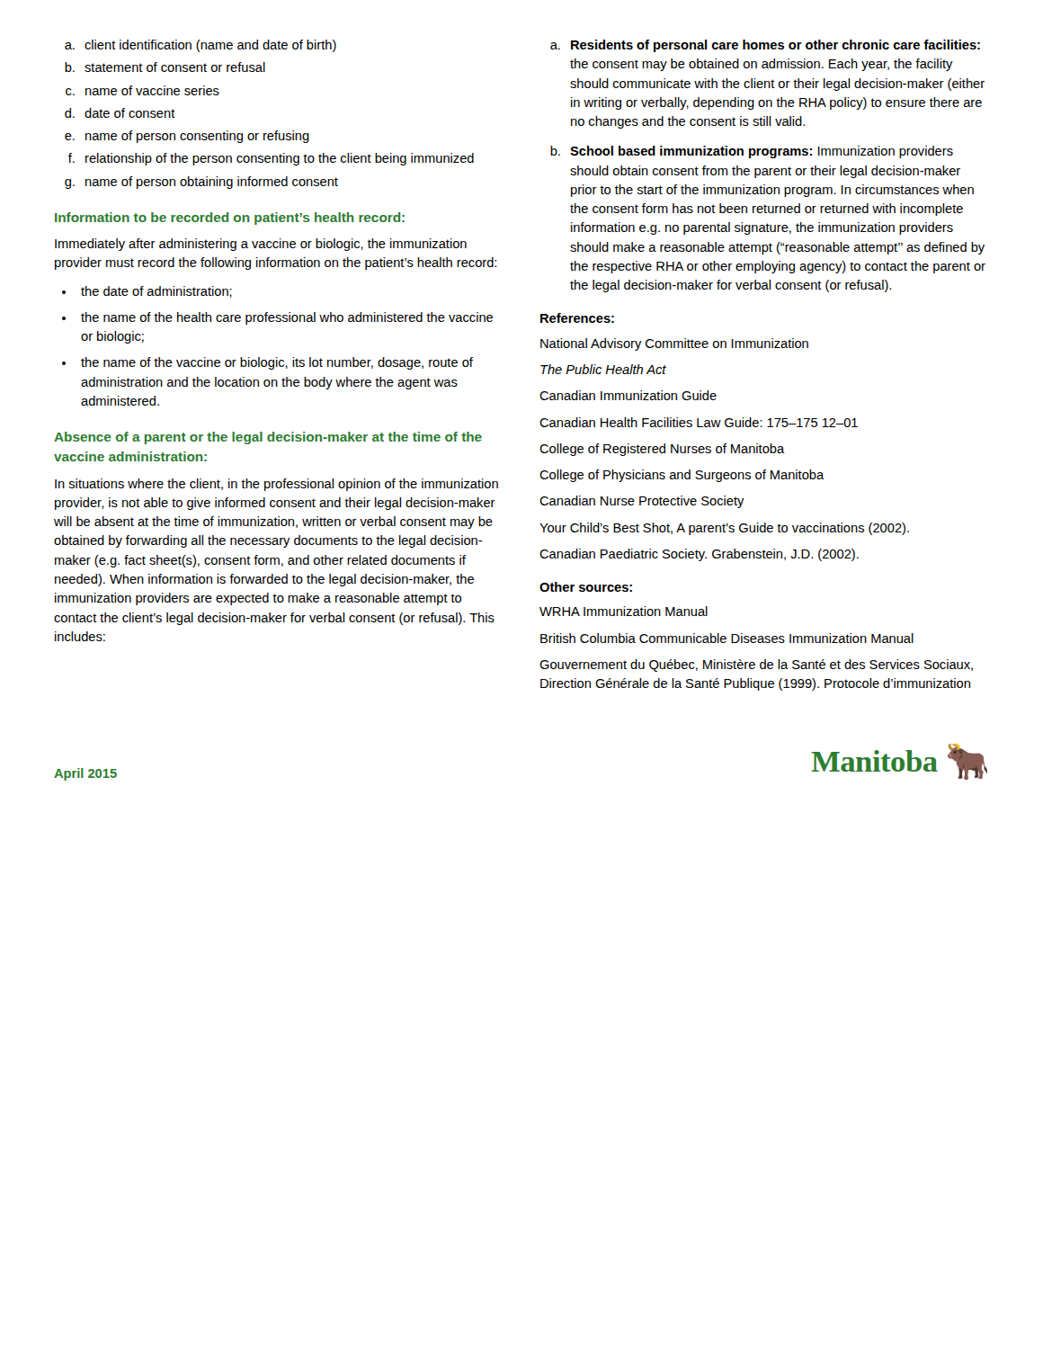client identification (name and date of birth)
statement of consent or refusal
name of vaccine series
date of consent
name of person consenting or refusing
relationship of the person consenting to the client being immunized
name of person obtaining informed consent
Information to be recorded on patient’s health record:
Immediately after administering a vaccine or biologic, the immunization provider must record the following information on the patient’s health record:
the date of administration;
the name of the health care professional who administered the vaccine or biologic;
the name of the vaccine or biologic, its lot number, dosage, route of administration and the location on the body where the agent was administered.
Absence of a parent or the legal decision-maker at the time of the vaccine administration:
In situations where the client, in the professional opinion of the immunization provider, is not able to give informed consent and their legal decision-maker will be absent at the time of immunization, written or verbal consent may be obtained by forwarding all the necessary documents to the legal decision-maker (e.g. fact sheet(s), consent form, and other related documents if needed). When information is forwarded to the legal decision-maker, the immunization providers are expected to make a reasonable attempt to contact the client’s legal decision-maker for verbal consent (or refusal). This includes:
Residents of personal care homes or other chronic care facilities: the consent may be obtained on admission. Each year, the facility should communicate with the client or their legal decision-maker (either in writing or verbally, depending on the RHA policy) to ensure there are no changes and the consent is still valid.
School based immunization programs: Immunization providers should obtain consent from the parent or their legal decision-maker prior to the start of the immunization program. In circumstances when the consent form has not been returned or returned with incomplete information e.g. no parental signature, the immunization providers should make a reasonable attempt (“reasonable attempt’’ as defined by the respective RHA or other employing agency) to contact the parent or the legal decision-maker for verbal consent (or refusal).
References:
National Advisory Committee on Immunization
The Public Health Act
Canadian Immunization Guide
Canadian Health Facilities Law Guide: 175–175 12–01
College of Registered Nurses of Manitoba
College of Physicians and Surgeons of Manitoba
Canadian Nurse Protective Society
Your Child’s Best Shot, A parent’s Guide to vaccinations (2002).
Canadian Paediatric Society. Grabenstein, J.D. (2002).
Other sources:
WRHA Immunization Manual
British Columbia Communicable Diseases Immunization Manual
Gouvernement du Québec, Ministère de la Santé et des Services Sociaux, Direction Générale de la Santé Publique (1999). Protocole d’immunization
April 2015
Manitoba 🐂